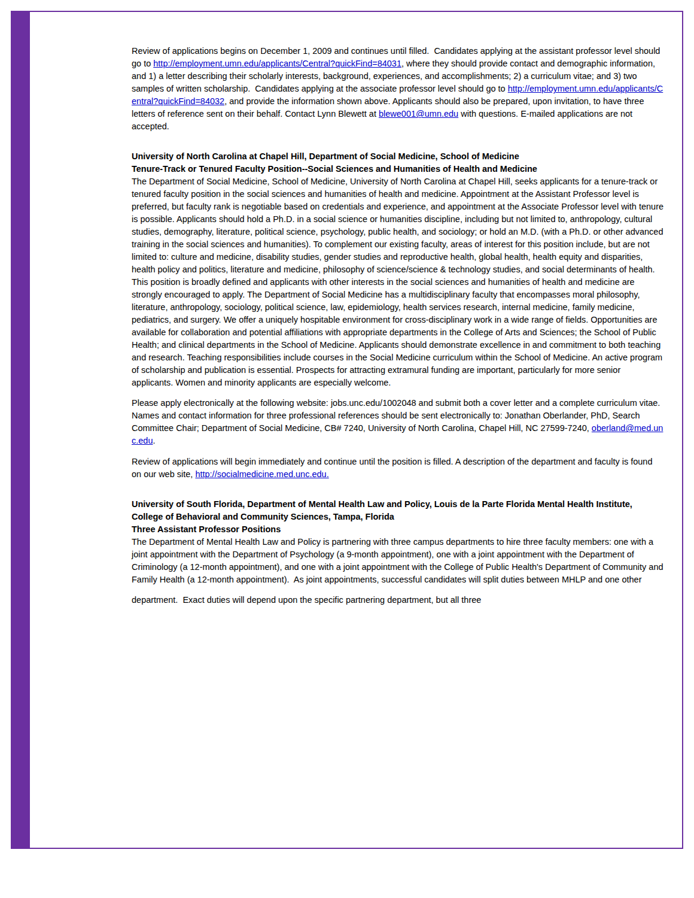Review of applications begins on December 1, 2009 and continues until filled. Candidates applying at the assistant professor level should go to http://employment.umn.edu/applicants/Central?quickFind=84031, where they should provide contact and demographic information, and 1) a letter describing their scholarly interests, background, experiences, and accomplishments; 2) a curriculum vitae; and 3) two samples of written scholarship. Candidates applying at the associate professor level should go to http://employment.umn.edu/applicants/Central?quickFind=84032, and provide the information shown above. Applicants should also be prepared, upon invitation, to have three letters of reference sent on their behalf. Contact Lynn Blewett at blewe001@umn.edu with questions. E-mailed applications are not accepted.
University of North Carolina at Chapel Hill, Department of Social Medicine, School of Medicine
Tenure-Track or Tenured Faculty Position--Social Sciences and Humanities of Health and Medicine
The Department of Social Medicine, School of Medicine, University of North Carolina at Chapel Hill, seeks applicants for a tenure-track or tenured faculty position in the social sciences and humanities of health and medicine. Appointment at the Assistant Professor level is preferred, but faculty rank is negotiable based on credentials and experience, and appointment at the Associate Professor level with tenure is possible. Applicants should hold a Ph.D. in a social science or humanities discipline, including but not limited to, anthropology, cultural studies, demography, literature, political science, psychology, public health, and sociology; or hold an M.D. (with a Ph.D. or other advanced training in the social sciences and humanities). To complement our existing faculty, areas of interest for this position include, but are not limited to: culture and medicine, disability studies, gender studies and reproductive health, global health, health equity and disparities, health policy and politics, literature and medicine, philosophy of science/science & technology studies, and social determinants of health. This position is broadly defined and applicants with other interests in the social sciences and humanities of health and medicine are strongly encouraged to apply. The Department of Social Medicine has a multidisciplinary faculty that encompasses moral philosophy, literature, anthropology, sociology, political science, law, epidemiology, health services research, internal medicine, family medicine, pediatrics, and surgery. We offer a uniquely hospitable environment for cross-disciplinary work in a wide range of fields. Opportunities are available for collaboration and potential affiliations with appropriate departments in the College of Arts and Sciences; the School of Public Health; and clinical departments in the School of Medicine. Applicants should demonstrate excellence in and commitment to both teaching and research. Teaching responsibilities include courses in the Social Medicine curriculum within the School of Medicine. An active program of scholarship and publication is essential. Prospects for attracting extramural funding are important, particularly for more senior applicants. Women and minority applicants are especially welcome.
Please apply electronically at the following website: jobs.unc.edu/1002048 and submit both a cover letter and a complete curriculum vitae. Names and contact information for three professional references should be sent electronically to: Jonathan Oberlander, PhD, Search Committee Chair; Department of Social Medicine, CB# 7240, University of North Carolina, Chapel Hill, NC 27599-7240, oberland@med.unc.edu.
Review of applications will begin immediately and continue until the position is filled. A description of the department and faculty is found on our web site, http://socialmedicine.med.unc.edu.
University of South Florida, Department of Mental Health Law and Policy, Louis de la Parte Florida Mental Health Institute, College of Behavioral and Community Sciences, Tampa, Florida
Three Assistant Professor Positions
The Department of Mental Health Law and Policy is partnering with three campus departments to hire three faculty members: one with a joint appointment with the Department of Psychology (a 9-month appointment), one with a joint appointment with the Department of Criminology (a 12-month appointment), and one with a joint appointment with the College of Public Health's Department of Community and Family Health (a 12-month appointment). As joint appointments, successful candidates will split duties between MHLP and one other
department. Exact duties will depend upon the specific partnering department, but all three